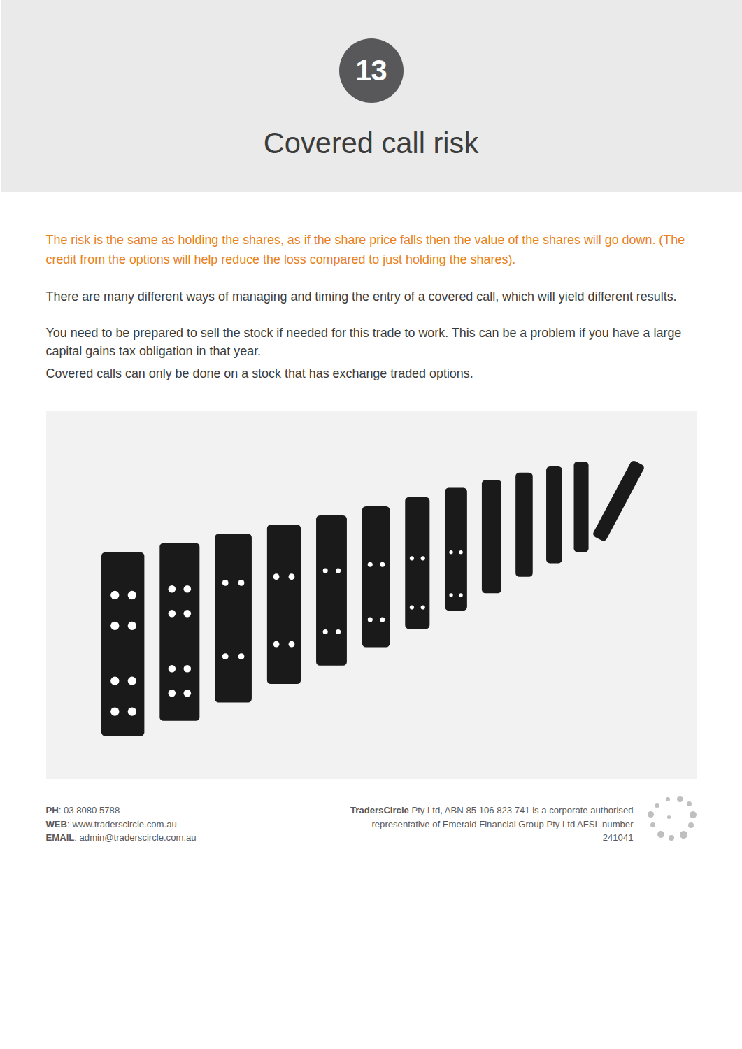13
Covered call risk
The risk is the same as holding the shares, as if the share price falls then the value of the shares will go down. (The credit from the options will help reduce the loss compared to just holding the shares).
There are many different ways of managing and timing the entry of a covered call, which will yield different results.
You need to be prepared to sell the stock if needed for this trade to work. This can be a problem if you have a large capital gains tax obligation in that year.
Covered calls can only be done on a stock that has exchange traded options.
PH: 03 8080 5788
WEB: www.traderscircle.com.au
EMAIL: admin@traderscircle.com.au
TradersCircle Pty Ltd, ABN 85 106 823 741 is a corporate authorised representative of Emerald Financial Group Pty Ltd AFSL number 241041